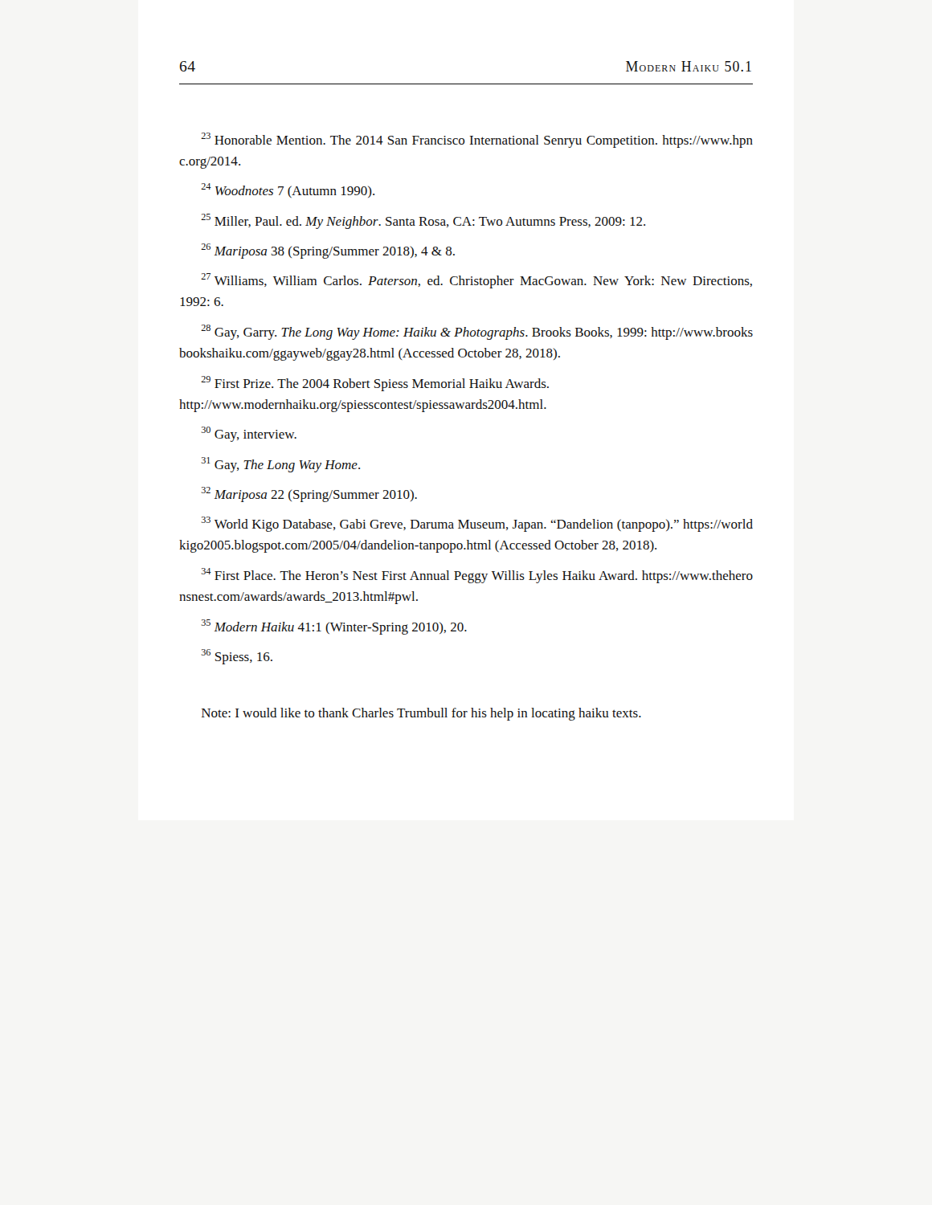64 Modern Haiku 50.1
Honorable Mention. The 2014 San Francisco International Senryu Competition. https://www.hpnc.org/2014.
Woodnotes 7 (Autumn 1990).
Miller, Paul. ed. My Neighbor. Santa Rosa, CA: Two Autumns Press, 2009: 12.
Mariposa 38 (Spring/Summer 2018), 4 & 8.
Williams, William Carlos. Paterson, ed. Christopher MacGowan. New York: New Directions, 1992: 6.
Gay, Garry. The Long Way Home: Haiku & Photographs. Brooks Books, 1999: http://www.brooksbookshaiku.com/ggayweb/ggay28.html (Accessed October 28, 2018).
First Prize. The 2004 Robert Spiess Memorial Haiku Awards.
http://www.modernhaiku.org/spiesscontest/spiessawards2004.html.
Gay, interview.
Gay, The Long Way Home.
Mariposa 22 (Spring/Summer 2010).
World Kigo Database, Gabi Greve, Daruma Museum, Japan. “Dandelion (tanpopo).” https://worldkigo2005.blogspot.com/2005/04/dandelion-tanpopo.html (Accessed October 28, 2018).
First Place. The Heron’s Nest First Annual Peggy Willis Lyles Haiku Award. https://www.theheronsnest.com/awards/awards_2013.html#pwl.
Modern Haiku 41:1 (Winter-Spring 2010), 20.
Spiess, 16.
Note: I would like to thank Charles Trumbull for his help in locating haiku texts.